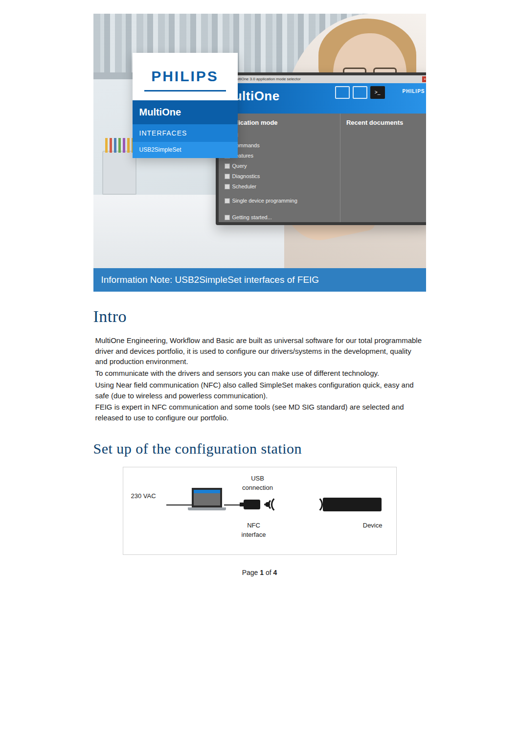Philips MultiOne 3.0 application mode selector
×
MultiOne
>_
PHILIPS
Application mode
All
Commands
Features
Query
Diagnostics
Scheduler
Single device programming
Getting started...
User manual...
Recent documents
PHILIPS
MultiOne
INTERFACES
USB2SimpleSet
Information Note: USB2SimpleSet interfaces of FEIG
Intro
MultiOne Engineering, Workflow and Basic are built as universal software for our total programmable driver and devices portfolio, it is used to configure our drivers/systems in the development, quality and production environment.
To communicate with the drivers and sensors you can make use of different technology.
Using Near field communication (NFC) also called SimpleSet makes configuration quick, easy and safe (due to wireless and powerless communication).
FEIG is expert in NFC communication and some tools (see MD SIG standard) are selected and released to use to configure our portfolio.
Set up of the configuration station
230 VAC
USB
connection
NFC
interface
Device
Page 1 of 4